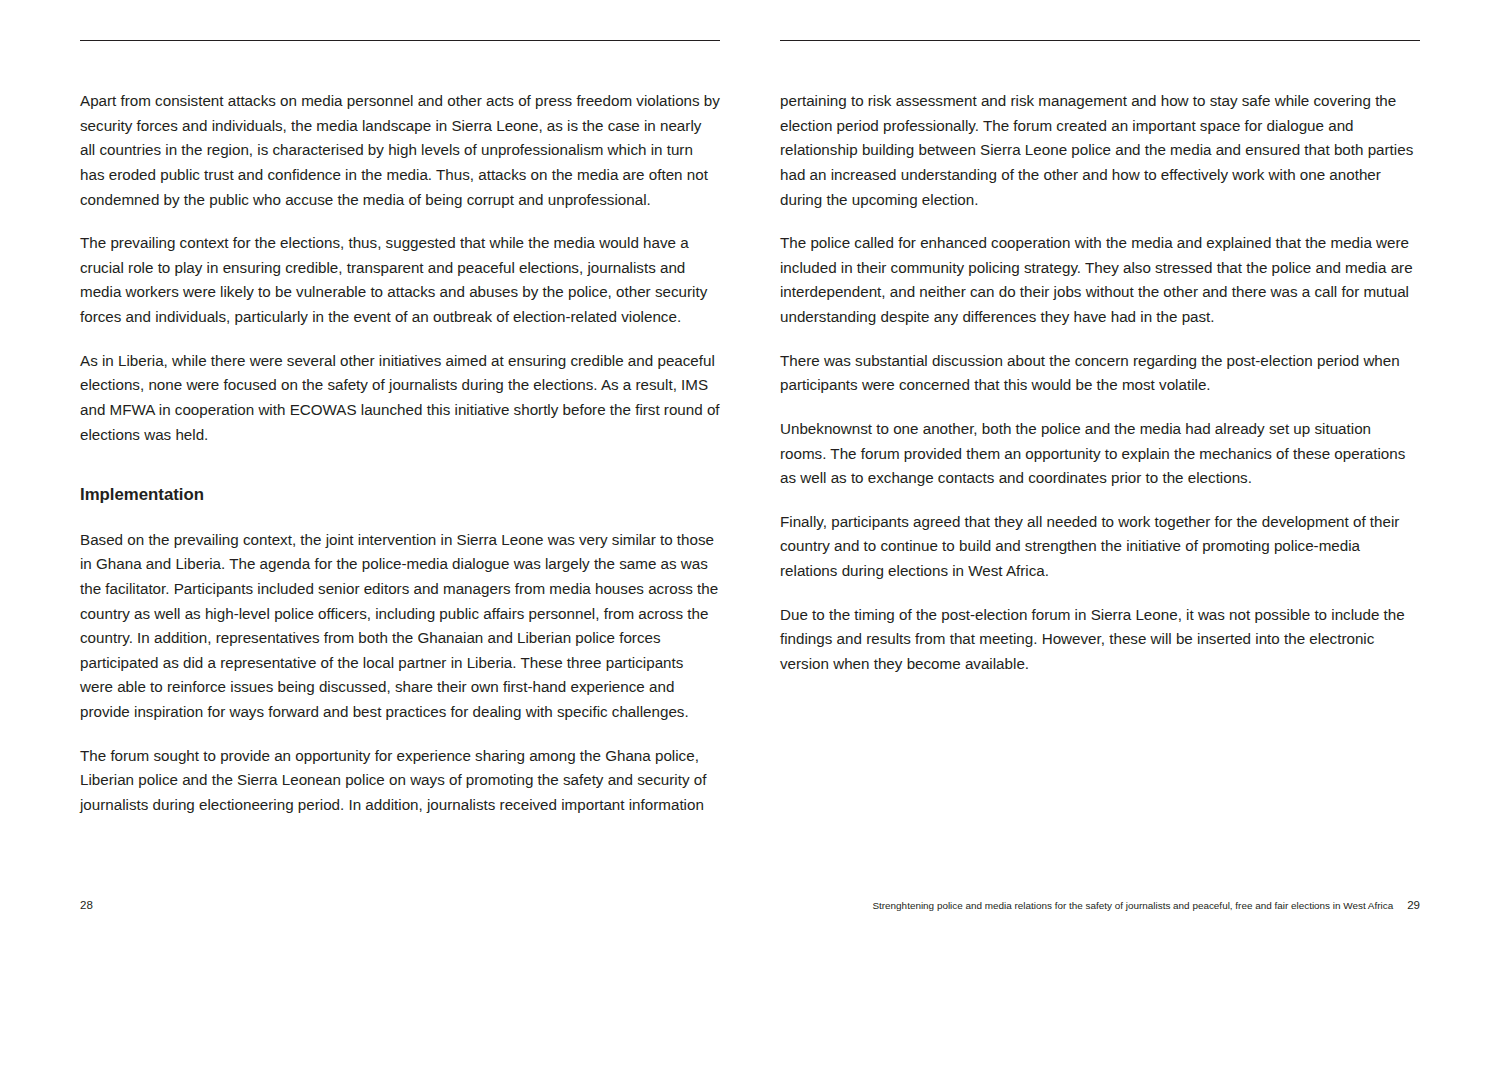Apart from consistent attacks on media personnel and other acts of press freedom violations by security forces and individuals, the media landscape in Sierra Leone, as is the case in nearly all countries in the region, is characterised by high levels of unprofessionalism which in turn has eroded public trust and confidence in the media. Thus, attacks on the media are often not condemned by the public who accuse the media of being corrupt and unprofessional.
The prevailing context for the elections, thus, suggested that while the media would have a crucial role to play in ensuring credible, transparent and peaceful elections, journalists and media workers were likely to be vulnerable to attacks and abuses by the police, other security forces and individuals, particularly in the event of an outbreak of election-related violence.
As in Liberia, while there were several other initiatives aimed at ensuring credible and peaceful elections, none were focused on the safety of journalists during the elections. As a result, IMS and MFWA in cooperation with ECOWAS launched this initiative shortly before the first round of elections was held.
Implementation
Based on the prevailing context, the joint intervention in Sierra Leone was very similar to those in Ghana and Liberia. The agenda for the police-media dialogue was largely the same as was the facilitator. Participants included senior editors and managers from media houses across the country as well as high-level police officers, including public affairs personnel, from across the country. In addition, representatives from both the Ghanaian and Liberian police forces participated as did a representative of the local partner in Liberia. These three participants were able to reinforce issues being discussed, share their own first-hand experience and provide inspiration for ways forward and best practices for dealing with specific challenges.
The forum sought to provide an opportunity for experience sharing among the Ghana police, Liberian police and the Sierra Leonean police on ways of promoting the safety and security of journalists during electioneering period. In addition, journalists received important information
28
pertaining to risk assessment and risk management and how to stay safe while covering the election period professionally. The forum created an important space for dialogue and relationship building between Sierra Leone police and the media and ensured that both parties had an increased understanding of the other and how to effectively work with one another during the upcoming election.
The police called for enhanced cooperation with the media and explained that the media were included in their community policing strategy. They also stressed that the police and media are interdependent, and neither can do their jobs without the other and there was a call for mutual understanding despite any differences they have had in the past.
There was substantial discussion about the concern regarding the post-election period when participants were concerned that this would be the most volatile.
Unbeknownst to one another, both the police and the media had already set up situation rooms. The forum provided them an opportunity to explain the mechanics of these operations as well as to exchange contacts and coordinates prior to the elections.
Finally, participants agreed that they all needed to work together for the development of their country and to continue to build and strengthen the initiative of promoting police-media relations during elections in West Africa.
Due to the timing of the post-election forum in Sierra Leone, it was not possible to include the findings and results from that meeting. However, these will be inserted into the electronic version when they become available.
Strenghtening police and media relations for the safety of journalists and peaceful, free and fair elections in West Africa 29